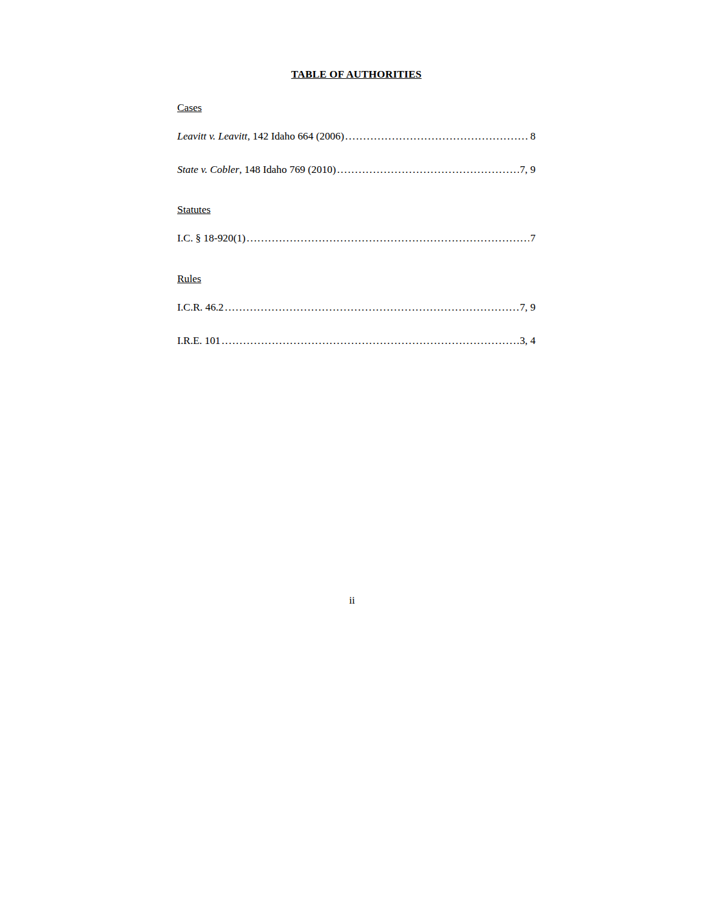TABLE OF AUTHORITIES
Cases
Leavitt v. Leavitt, 142 Idaho 664 (2006) .................................................................................................. 8
State v. Cobler, 148 Idaho 769 (2010) .................................................................................................. 7, 9
Statutes
I.C. § 18-920(1) .................................................................................................. 7
Rules
I.C.R. 46.2 .................................................................................................. 7, 9
I.R.E. 101 .................................................................................................. 3, 4
ii